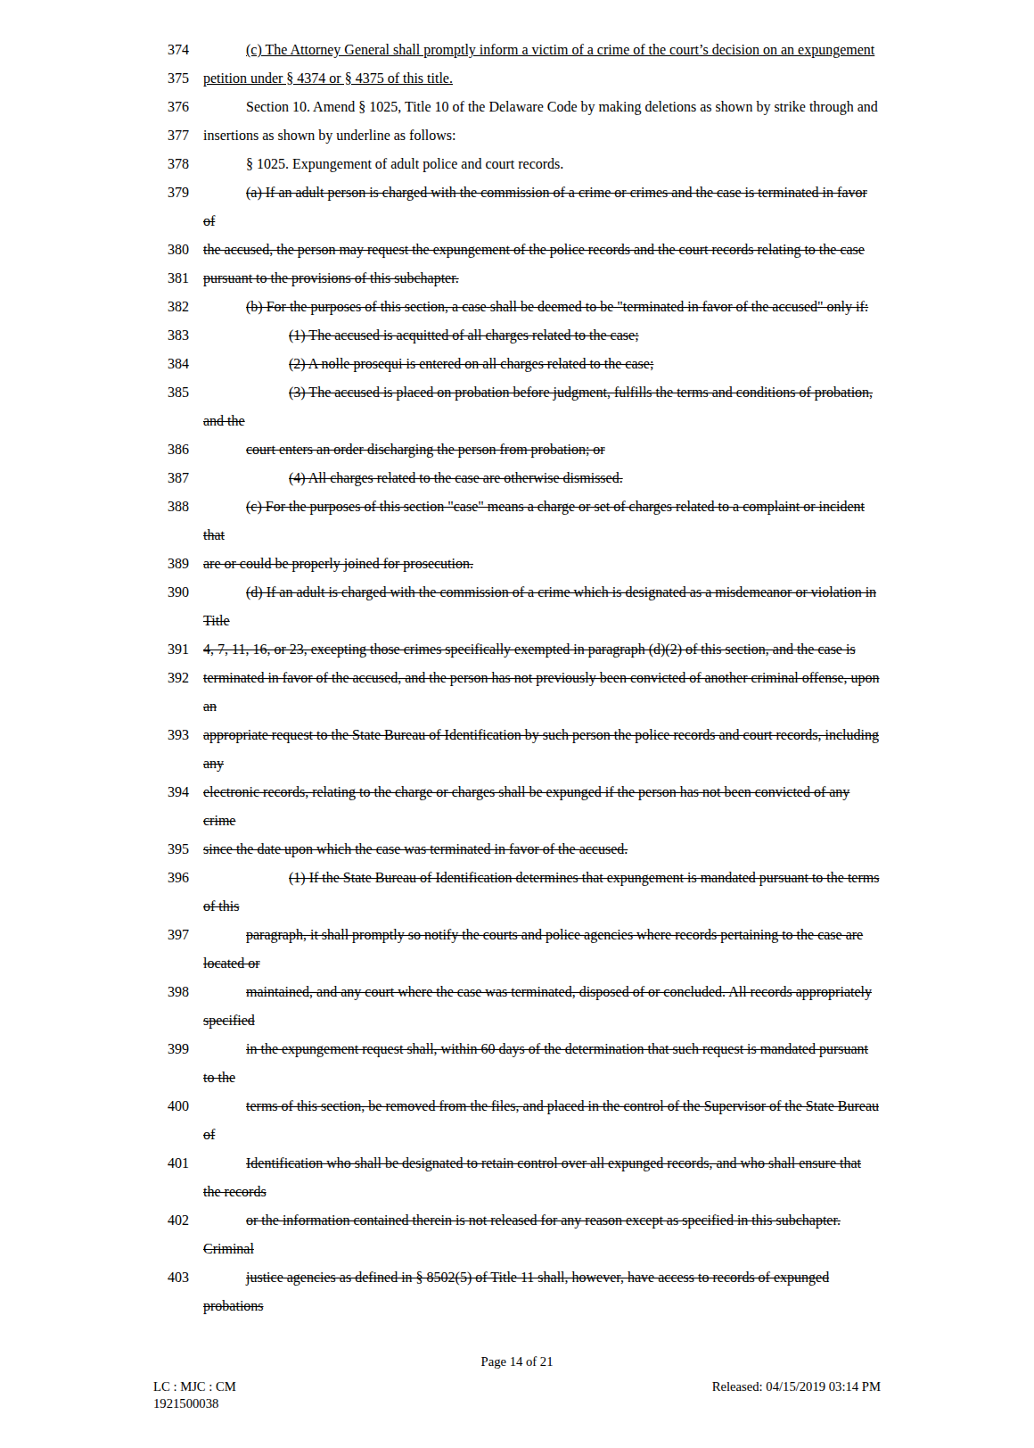(c) The Attorney General shall promptly inform a victim of a crime of the court’s decision on an expungement
petition under § 4374 or § 4375 of this title.
Section 10. Amend § 1025, Title 10 of the Delaware Code by making deletions as shown by strike through and
insertions as shown by underline as follows:
§ 1025. Expungement of adult police and court records.
(a) If an adult person is charged with the commission of a crime or crimes and the case is terminated in favor of
the accused, the person may request the expungement of the police records and the court records relating to the case
pursuant to the provisions of this subchapter.
(b) For the purposes of this section, a case shall be deemed to be "terminated in favor of the accused" only if:
(1) The accused is acquitted of all charges related to the case;
(2) A nolle prosequi is entered on all charges related to the case;
(3) The accused is placed on probation before judgment, fulfills the terms and conditions of probation, and the
court enters an order discharging the person from probation; or
(4) All charges related to the case are otherwise dismissed.
(c) For the purposes of this section "case" means a charge or set of charges related to a complaint or incident that
are or could be properly joined for prosecution.
(d) If an adult is charged with the commission of a crime which is designated as a misdemeanor or violation in Title
4, 7, 11, 16, or 23, excepting those crimes specifically exempted in paragraph (d)(2) of this section, and the case is
terminated in favor of the accused, and the person has not previously been convicted of another criminal offense, upon an
appropriate request to the State Bureau of Identification by such person the police records and court records, including any
electronic records, relating to the charge or charges shall be expunged if the person has not been convicted of any crime
since the date upon which the case was terminated in favor of the accused.
(1) If the State Bureau of Identification determines that expungement is mandated pursuant to the terms of this
paragraph, it shall promptly so notify the courts and police agencies where records pertaining to the case are located or
maintained, and any court where the case was terminated, disposed of or concluded. All records appropriately specified
in the expungement request shall, within 60 days of the determination that such request is mandated pursuant to the
terms of this section, be removed from the files, and placed in the control of the Supervisor of the State Bureau of
Identification who shall be designated to retain control over all expunged records, and who shall ensure that the records
or the information contained therein is not released for any reason except as specified in this subchapter. Criminal
justice agencies as defined in § 8502(5) of Title 11 shall, however, have access to records of expunged probations
Page 14 of 21
LC : MJC : CM 1921500038
Released: 04/15/2019 03:14 PM